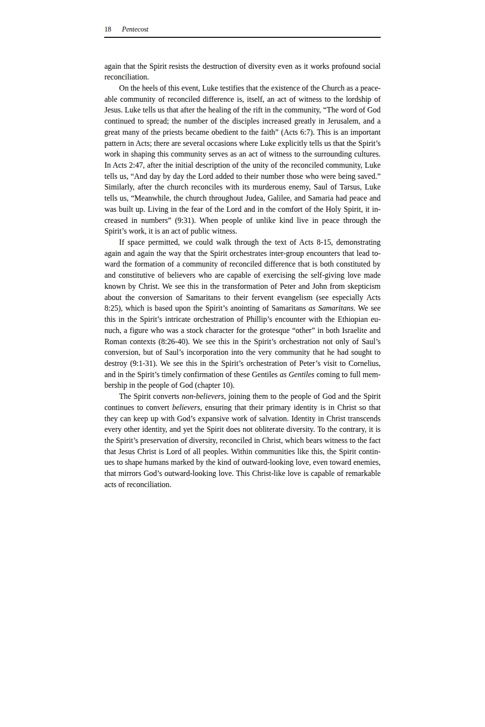18 Pentecost
again that the Spirit resists the destruction of diversity even as it works profound social reconciliation.
On the heels of this event, Luke testifies that the existence of the Church as a peaceable community of reconciled difference is, itself, an act of witness to the lordship of Jesus. Luke tells us that after the healing of the rift in the community, “The word of God continued to spread; the number of the disciples increased greatly in Jerusalem, and a great many of the priests became obedient to the faith” (Acts 6:7). This is an important pattern in Acts; there are several occasions where Luke explicitly tells us that the Spirit’s work in shaping this community serves as an act of witness to the surrounding cultures. In Acts 2:47, after the initial description of the unity of the reconciled community, Luke tells us, “And day by day the Lord added to their number those who were being saved.” Similarly, after the church reconciles with its murderous enemy, Saul of Tarsus, Luke tells us, “Meanwhile, the church throughout Judea, Galilee, and Samaria had peace and was built up. Living in the fear of the Lord and in the comfort of the Holy Spirit, it increased in numbers” (9:31). When people of unlike kind live in peace through the Spirit’s work, it is an act of public witness.
If space permitted, we could walk through the text of Acts 8-15, demonstrating again and again the way that the Spirit orchestrates inter-group encounters that lead toward the formation of a community of reconciled difference that is both constituted by and constitutive of believers who are capable of exercising the self-giving love made known by Christ. We see this in the transformation of Peter and John from skepticism about the conversion of Samaritans to their fervent evangelism (see especially Acts 8:25), which is based upon the Spirit’s anointing of Samaritans as Samaritans. We see this in the Spirit’s intricate orchestration of Phillip’s encounter with the Ethiopian eunuch, a figure who was a stock character for the grotesque “other” in both Israelite and Roman contexts (8:26-40). We see this in the Spirit’s orchestration not only of Saul’s conversion, but of Saul’s incorporation into the very community that he had sought to destroy (9:1-31). We see this in the Spirit’s orchestration of Peter’s visit to Cornelius, and in the Spirit’s timely confirmation of these Gentiles as Gentiles coming to full membership in the people of God (chapter 10).
The Spirit converts non-believers, joining them to the people of God and the Spirit continues to convert believers, ensuring that their primary identity is in Christ so that they can keep up with God’s expansive work of salvation. Identity in Christ transcends every other identity, and yet the Spirit does not obliterate diversity. To the contrary, it is the Spirit’s preservation of diversity, reconciled in Christ, which bears witness to the fact that Jesus Christ is Lord of all peoples. Within communities like this, the Spirit continues to shape humans marked by the kind of outward-looking love, even toward enemies, that mirrors God’s outward-looking love. This Christ-like love is capable of remarkable acts of reconciliation.